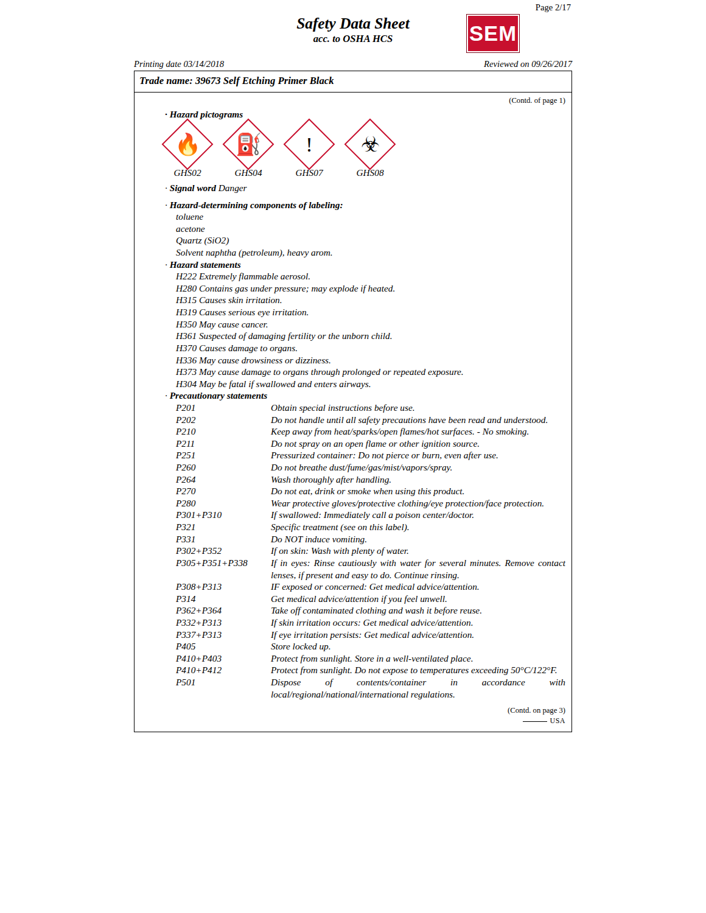Page 2/17
Safety Data Sheet
acc. to OSHA HCS
SEM
Printing date 03/14/2018
Reviewed on 09/26/2017
Trade name: 39673 Self Etching Primer Black
(Contd. of page 1)
· Hazard pictograms
🔥
GHS02
⛽
GHS04
!
GHS07
☣
GHS08
· Signal word Danger
· Hazard-determining components of labeling:
toluene
acetone
Quartz (SiO2)
Solvent naphtha (petroleum), heavy arom.
· Hazard statements
H222 Extremely flammable aerosol.
H280 Contains gas under pressure; may explode if heated.
H315 Causes skin irritation.
H319 Causes serious eye irritation.
H350 May cause cancer.
H361 Suspected of damaging fertility or the unborn child.
H370 Causes damage to organs.
H336 May cause drowsiness or dizziness.
H373 May cause damage to organs through prolonged or repeated exposure.
H304 May be fatal if swallowed and enters airways.
· Precautionary statements
| P201 | Obtain special instructions before use. |
| P202 | Do not handle until all safety precautions have been read and understood. |
| P210 | Keep away from heat/sparks/open flames/hot surfaces. - No smoking. |
| P211 | Do not spray on an open flame or other ignition source. |
| P251 | Pressurized container: Do not pierce or burn, even after use. |
| P260 | Do not breathe dust/fume/gas/mist/vapors/spray. |
| P264 | Wash thoroughly after handling. |
| P270 | Do not eat, drink or smoke when using this product. |
| P280 | Wear protective gloves/protective clothing/eye protection/face protection. |
| P301+P310 | If swallowed: Immediately call a poison center/doctor. |
| P321 | Specific treatment (see on this label). |
| P331 | Do NOT induce vomiting. |
| P302+P352 | If on skin: Wash with plenty of water. |
| P305+P351+P338 | If in eyes: Rinse cautiously with water for several minutes. Remove contact lenses, if present and easy to do. Continue rinsing. |
| P308+P313 | IF exposed or concerned: Get medical advice/attention. |
| P314 | Get medical advice/attention if you feel unwell. |
| P362+P364 | Take off contaminated clothing and wash it before reuse. |
| P332+P313 | If skin irritation occurs: Get medical advice/attention. |
| P337+P313 | If eye irritation persists: Get medical advice/attention. |
| P405 | Store locked up. |
| P410+P403 | Protect from sunlight. Store in a well-ventilated place. |
| P410+P412 | Protect from sunlight. Do not expose to temperatures exceeding 50°C/122°F. |
| P501 | Dispose of contents/container in accordance with local/regional/national/international regulations. |
(Contd. on page 3)
USA